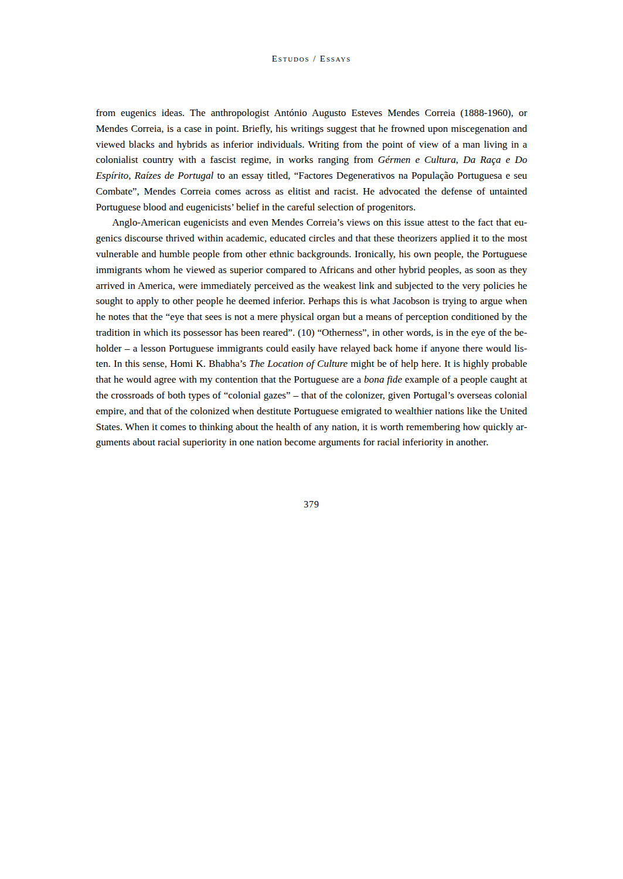Estudos / Essays
from eugenics ideas. The anthropologist António Augusto Esteves Mendes Correia (1888-1960), or Mendes Correia, is a case in point. Briefly, his writings suggest that he frowned upon miscegenation and viewed blacks and hybrids as inferior individuals. Writing from the point of view of a man living in a colonialist country with a fascist regime, in works ranging from Gérmen e Cultura, Da Raça e Do Espírito, Raízes de Portugal to an essay titled, “Factores Degenerativos na População Portuguesa e seu Combate”, Mendes Correia comes across as elitist and racist. He advocated the defense of untainted Portuguese blood and eugenicists’ belief in the careful selection of progenitors.
Anglo-American eugenicists and even Mendes Correia’s views on this issue attest to the fact that eugenics discourse thrived within academic, educated circles and that these theorizers applied it to the most vulnerable and humble people from other ethnic backgrounds. Ironically, his own people, the Portuguese immigrants whom he viewed as superior compared to Africans and other hybrid peoples, as soon as they arrived in America, were immediately perceived as the weakest link and subjected to the very policies he sought to apply to other people he deemed inferior. Perhaps this is what Jacobson is trying to argue when he notes that the “eye that sees is not a mere physical organ but a means of perception conditioned by the tradition in which its possessor has been reared”. (10) “Otherness”, in other words, is in the eye of the beholder – a lesson Portuguese immigrants could easily have relayed back home if anyone there would listen. In this sense, Homi K. Bhabha’s The Location of Culture might be of help here. It is highly probable that he would agree with my contention that the Portuguese are a bona fide example of a people caught at the crossroads of both types of “colonial gazes” – that of the colonizer, given Portugal’s overseas colonial empire, and that of the colonized when destitute Portuguese emigrated to wealthier nations like the United States. When it comes to thinking about the health of any nation, it is worth remembering how quickly arguments about racial superiority in one nation become arguments for racial inferiority in another.
379